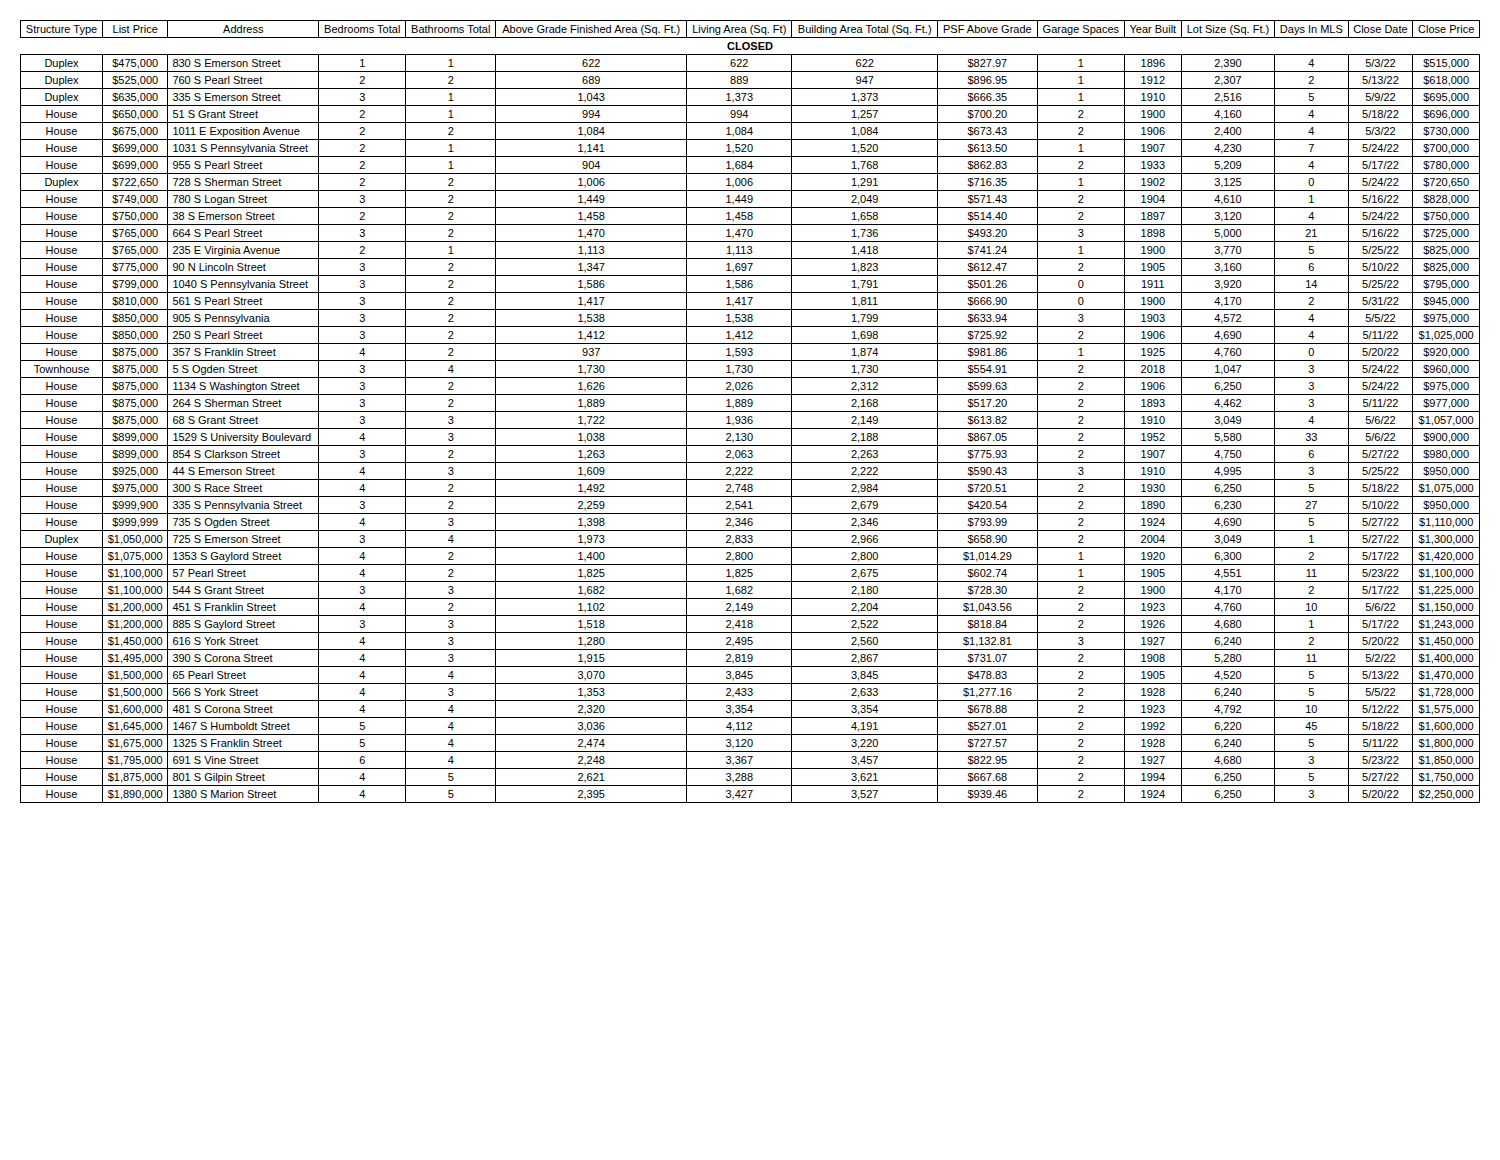| Structure Type | List Price | Address | Bedrooms Total | Bathrooms Total | Above Grade Finished Area (Sq. Ft.) | Living Area (Sq. Ft) | Building Area Total (Sq. Ft.) | PSF Above Grade | Garage Spaces | Year Built | Lot Size (Sq. Ft.) | Days In MLS | Close Date | Close Price |
| --- | --- | --- | --- | --- | --- | --- | --- | --- | --- | --- | --- | --- | --- | --- |
| CLOSED |
| Duplex | $475,000 | 830 S Emerson Street | 1 | 1 | 622 | 622 | 622 | $827.97 | 1 | 1896 | 2,390 | 4 | 5/3/22 | $515,000 |
| Duplex | $525,000 | 760 S Pearl Street | 2 | 2 | 689 | 889 | 947 | $896.95 | 1 | 1912 | 2,307 | 2 | 5/13/22 | $618,000 |
| Duplex | $635,000 | 335 S Emerson Street | 3 | 1 | 1,043 | 1,373 | 1,373 | $666.35 | 1 | 1910 | 2,516 | 5 | 5/9/22 | $695,000 |
| House | $650,000 | 51 S Grant Street | 2 | 1 | 994 | 994 | 1,257 | $700.20 | 2 | 1900 | 4,160 | 4 | 5/18/22 | $696,000 |
| House | $675,000 | 1011 E Exposition Avenue | 2 | 2 | 1,084 | 1,084 | 1,084 | $673.43 | 2 | 1906 | 2,400 | 4 | 5/3/22 | $730,000 |
| House | $699,000 | 1031 S Pennsylvania Street | 2 | 1 | 1,141 | 1,520 | 1,520 | $613.50 | 1 | 1907 | 4,230 | 7 | 5/24/22 | $700,000 |
| House | $699,000 | 955 S Pearl Street | 2 | 1 | 904 | 1,684 | 1,768 | $862.83 | 2 | 1933 | 5,209 | 4 | 5/17/22 | $780,000 |
| Duplex | $722,650 | 728 S Sherman Street | 2 | 2 | 1,006 | 1,006 | 1,291 | $716.35 | 1 | 1902 | 3,125 | 0 | 5/24/22 | $720,650 |
| House | $749,000 | 780 S Logan Street | 3 | 2 | 1,449 | 1,449 | 2,049 | $571.43 | 2 | 1904 | 4,610 | 1 | 5/16/22 | $828,000 |
| House | $750,000 | 38 S Emerson Street | 2 | 2 | 1,458 | 1,458 | 1,658 | $514.40 | 2 | 1897 | 3,120 | 4 | 5/24/22 | $750,000 |
| House | $765,000 | 664 S Pearl Street | 3 | 2 | 1,470 | 1,470 | 1,736 | $493.20 | 3 | 1898 | 5,000 | 21 | 5/16/22 | $725,000 |
| House | $765,000 | 235 E Virginia Avenue | 2 | 1 | 1,113 | 1,113 | 1,418 | $741.24 | 1 | 1900 | 3,770 | 5 | 5/25/22 | $825,000 |
| House | $775,000 | 90 N Lincoln Street | 3 | 2 | 1,347 | 1,697 | 1,823 | $612.47 | 2 | 1905 | 3,160 | 6 | 5/10/22 | $825,000 |
| House | $799,000 | 1040 S Pennsylvania Street | 3 | 2 | 1,586 | 1,586 | 1,791 | $501.26 | 0 | 1911 | 3,920 | 14 | 5/25/22 | $795,000 |
| House | $810,000 | 561 S Pearl Street | 3 | 2 | 1,417 | 1,417 | 1,811 | $666.90 | 0 | 1900 | 4,170 | 2 | 5/31/22 | $945,000 |
| House | $850,000 | 905 S Pennsylvania | 3 | 2 | 1,538 | 1,538 | 1,799 | $633.94 | 3 | 1903 | 4,572 | 4 | 5/5/22 | $975,000 |
| House | $850,000 | 250 S Pearl Street | 3 | 2 | 1,412 | 1,412 | 1,698 | $725.92 | 2 | 1906 | 4,690 | 4 | 5/11/22 | $1,025,000 |
| House | $875,000 | 357 S Franklin Street | 4 | 2 | 937 | 1,593 | 1,874 | $981.86 | 1 | 1925 | 4,760 | 0 | 5/20/22 | $920,000 |
| Townhouse | $875,000 | 5 S Ogden Street | 3 | 4 | 1,730 | 1,730 | 1,730 | $554.91 | 2 | 2018 | 1,047 | 3 | 5/24/22 | $960,000 |
| House | $875,000 | 1134 S Washington Street | 3 | 2 | 1,626 | 2,026 | 2,312 | $599.63 | 2 | 1906 | 6,250 | 3 | 5/24/22 | $975,000 |
| House | $875,000 | 264 S Sherman Street | 3 | 2 | 1,889 | 1,889 | 2,168 | $517.20 | 2 | 1893 | 4,462 | 3 | 5/11/22 | $977,000 |
| House | $875,000 | 68 S Grant Street | 3 | 3 | 1,722 | 1,936 | 2,149 | $613.82 | 2 | 1910 | 3,049 | 4 | 5/6/22 | $1,057,000 |
| House | $899,000 | 1529 S University Boulevard | 4 | 3 | 1,038 | 2,130 | 2,188 | $867.05 | 2 | 1952 | 5,580 | 33 | 5/6/22 | $900,000 |
| House | $899,000 | 854 S Clarkson Street | 3 | 2 | 1,263 | 2,063 | 2,263 | $775.93 | 2 | 1907 | 4,750 | 6 | 5/27/22 | $980,000 |
| House | $925,000 | 44 S Emerson Street | 4 | 3 | 1,609 | 2,222 | 2,222 | $590.43 | 3 | 1910 | 4,995 | 3 | 5/25/22 | $950,000 |
| House | $975,000 | 300 S Race Street | 4 | 2 | 1,492 | 2,748 | 2,984 | $720.51 | 2 | 1930 | 6,250 | 5 | 5/18/22 | $1,075,000 |
| House | $999,900 | 335 S Pennsylvania Street | 3 | 2 | 2,259 | 2,541 | 2,679 | $420.54 | 2 | 1890 | 6,230 | 27 | 5/10/22 | $950,000 |
| House | $999,999 | 735 S Ogden Street | 4 | 3 | 1,398 | 2,346 | 2,346 | $793.99 | 2 | 1924 | 4,690 | 5 | 5/27/22 | $1,110,000 |
| Duplex | $1,050,000 | 725 S Emerson Street | 3 | 4 | 1,973 | 2,833 | 2,966 | $658.90 | 2 | 2004 | 3,049 | 1 | 5/27/22 | $1,300,000 |
| House | $1,075,000 | 1353 S Gaylord Street | 4 | 2 | 1,400 | 2,800 | 2,800 | $1,014.29 | 1 | 1920 | 6,300 | 2 | 5/17/22 | $1,420,000 |
| House | $1,100,000 | 57 Pearl Street | 4 | 2 | 1,825 | 1,825 | 2,675 | $602.74 | 1 | 1905 | 4,551 | 11 | 5/23/22 | $1,100,000 |
| House | $1,100,000 | 544 S Grant Street | 3 | 3 | 1,682 | 1,682 | 2,180 | $728.30 | 2 | 1900 | 4,170 | 2 | 5/17/22 | $1,225,000 |
| House | $1,200,000 | 451 S Franklin Street | 4 | 2 | 1,102 | 2,149 | 2,204 | $1,043.56 | 2 | 1923 | 4,760 | 10 | 5/6/22 | $1,150,000 |
| House | $1,200,000 | 885 S Gaylord Street | 3 | 3 | 1,518 | 2,418 | 2,522 | $818.84 | 2 | 1926 | 4,680 | 1 | 5/17/22 | $1,243,000 |
| House | $1,450,000 | 616 S York Street | 4 | 3 | 1,280 | 2,495 | 2,560 | $1,132.81 | 3 | 1927 | 6,240 | 2 | 5/20/22 | $1,450,000 |
| House | $1,495,000 | 390 S Corona Street | 4 | 3 | 1,915 | 2,819 | 2,867 | $731.07 | 2 | 1908 | 5,280 | 11 | 5/2/22 | $1,400,000 |
| House | $1,500,000 | 65 Pearl Street | 4 | 4 | 3,070 | 3,845 | 3,845 | $478.83 | 2 | 1905 | 4,520 | 5 | 5/13/22 | $1,470,000 |
| House | $1,500,000 | 566 S York Street | 4 | 3 | 1,353 | 2,433 | 2,633 | $1,277.16 | 2 | 1928 | 6,240 | 5 | 5/5/22 | $1,728,000 |
| House | $1,600,000 | 481 S Corona Street | 4 | 4 | 2,320 | 3,354 | 3,354 | $678.88 | 2 | 1923 | 4,792 | 10 | 5/12/22 | $1,575,000 |
| House | $1,645,000 | 1467 S Humboldt Street | 5 | 4 | 3,036 | 4,112 | 4,191 | $527.01 | 2 | 1992 | 6,220 | 45 | 5/18/22 | $1,600,000 |
| House | $1,675,000 | 1325 S Franklin Street | 5 | 4 | 2,474 | 3,120 | 3,220 | $727.57 | 2 | 1928 | 6,240 | 5 | 5/11/22 | $1,800,000 |
| House | $1,795,000 | 691 S Vine Street | 6 | 4 | 2,248 | 3,367 | 3,457 | $822.95 | 2 | 1927 | 4,680 | 3 | 5/23/22 | $1,850,000 |
| House | $1,875,000 | 801 S Gilpin Street | 4 | 5 | 2,621 | 3,288 | 3,621 | $667.68 | 2 | 1994 | 6,250 | 5 | 5/27/22 | $1,750,000 |
| House | $1,890,000 | 1380 S Marion Street | 4 | 5 | 2,395 | 3,427 | 3,527 | $939.46 | 2 | 1924 | 6,250 | 3 | 5/20/22 | $2,250,000 |